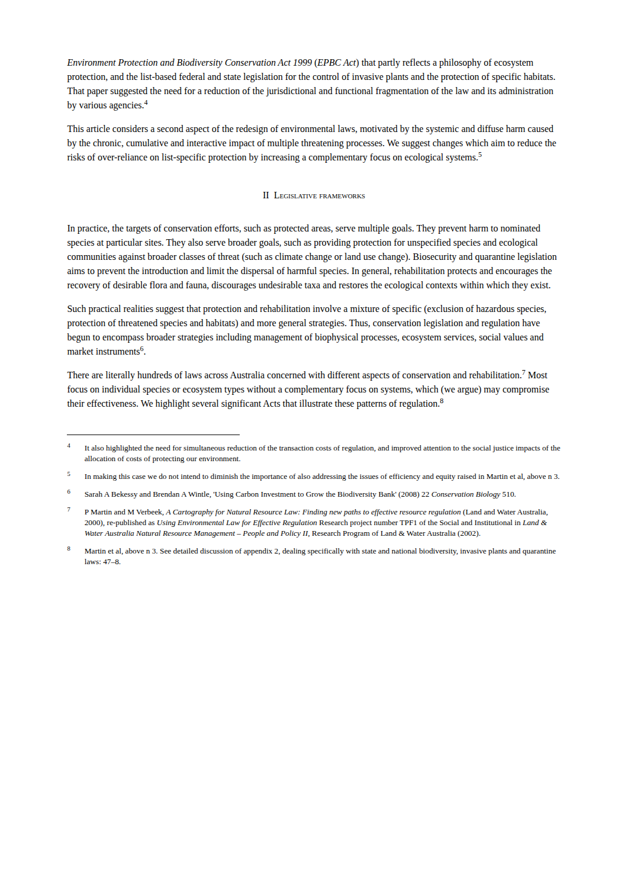Environment Protection and Biodiversity Conservation Act 1999 (EPBC Act) that partly reflects a philosophy of ecosystem protection, and the list-based federal and state legislation for the control of invasive plants and the protection of specific habitats. That paper suggested the need for a reduction of the jurisdictional and functional fragmentation of the law and its administration by various agencies.4
This article considers a second aspect of the redesign of environmental laws, motivated by the systemic and diffuse harm caused by the chronic, cumulative and interactive impact of multiple threatening processes. We suggest changes which aim to reduce the risks of over-reliance on list-specific protection by increasing a complementary focus on ecological systems.5
II Legislative frameworks
In practice, the targets of conservation efforts, such as protected areas, serve multiple goals. They prevent harm to nominated species at particular sites. They also serve broader goals, such as providing protection for unspecified species and ecological communities against broader classes of threat (such as climate change or land use change). Biosecurity and quarantine legislation aims to prevent the introduction and limit the dispersal of harmful species. In general, rehabilitation protects and encourages the recovery of desirable flora and fauna, discourages undesirable taxa and restores the ecological contexts within which they exist.
Such practical realities suggest that protection and rehabilitation involve a mixture of specific (exclusion of hazardous species, protection of threatened species and habitats) and more general strategies. Thus, conservation legislation and regulation have begun to encompass broader strategies including management of biophysical processes, ecosystem services, social values and market instruments6.
There are literally hundreds of laws across Australia concerned with different aspects of conservation and rehabilitation.7 Most focus on individual species or ecosystem types without a complementary focus on systems, which (we argue) may compromise their effectiveness. We highlight several significant Acts that illustrate these patterns of regulation.8
4 It also highlighted the need for simultaneous reduction of the transaction costs of regulation, and improved attention to the social justice impacts of the allocation of costs of protecting our environment.
5 In making this case we do not intend to diminish the importance of also addressing the issues of efficiency and equity raised in Martin et al, above n 3.
6 Sarah A Bekessy and Brendan A Wintle, 'Using Carbon Investment to Grow the Biodiversity Bank' (2008) 22 Conservation Biology 510.
7 P Martin and M Verbeek, A Cartography for Natural Resource Law: Finding new paths to effective resource regulation (Land and Water Australia, 2000), re-published as Using Environmental Law for Effective Regulation Research project number TPF1 of the Social and Institutional in Land & Water Australia Natural Resource Management – People and Policy II, Research Program of Land & Water Australia (2002).
8 Martin et al, above n 3. See detailed discussion of appendix 2, dealing specifically with state and national biodiversity, invasive plants and quarantine laws: 47–8.